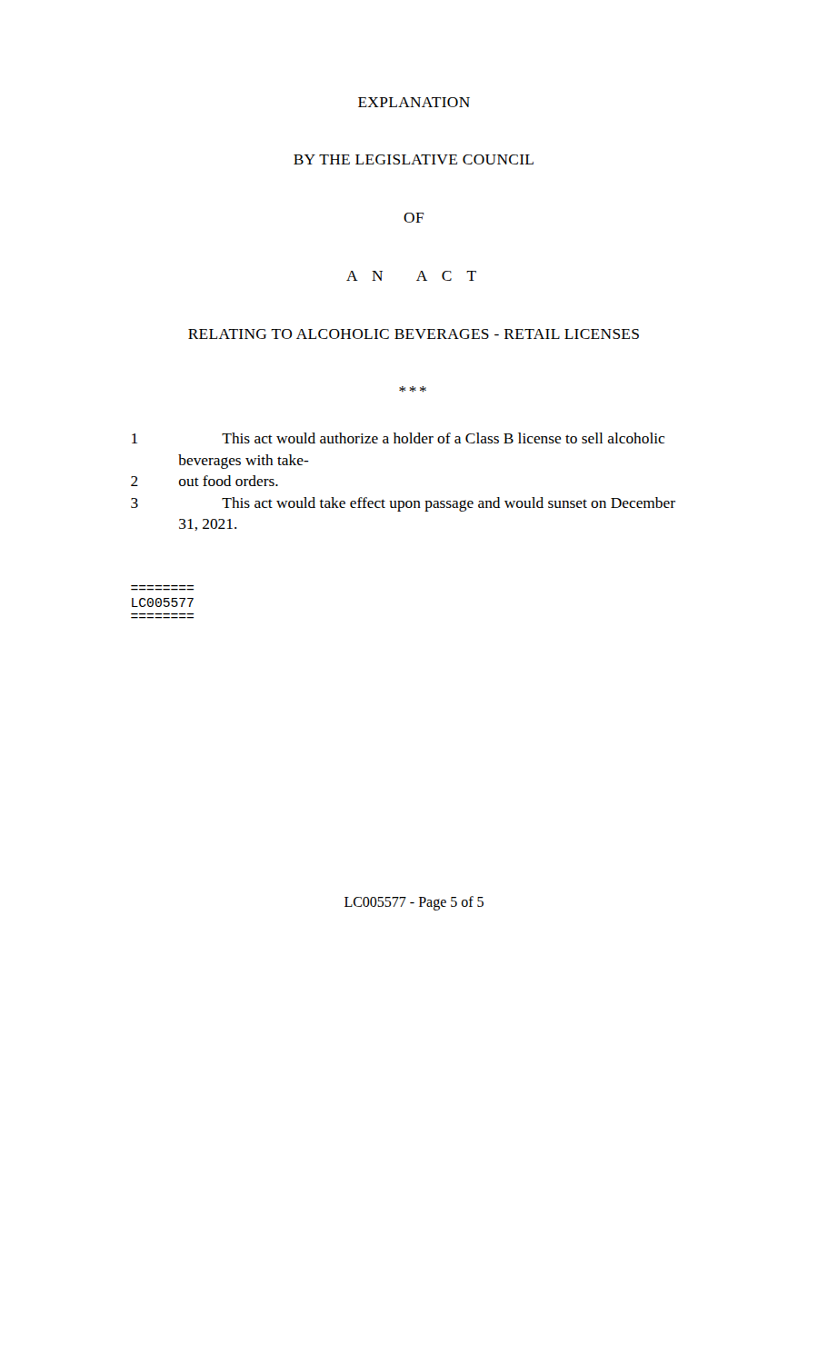EXPLANATION
BY THE LEGISLATIVE COUNCIL
OF
A N A C T
RELATING TO ALCOHOLIC BEVERAGES - RETAIL LICENSES
***
| 1 | This act would authorize a holder of a Class B license to sell alcoholic beverages with take- |
| 2 | out food orders. |
| 3 | This act would take effect upon passage and would sunset on December 31, 2021. |
========
LC005577
========
LC005577 - Page 5 of 5